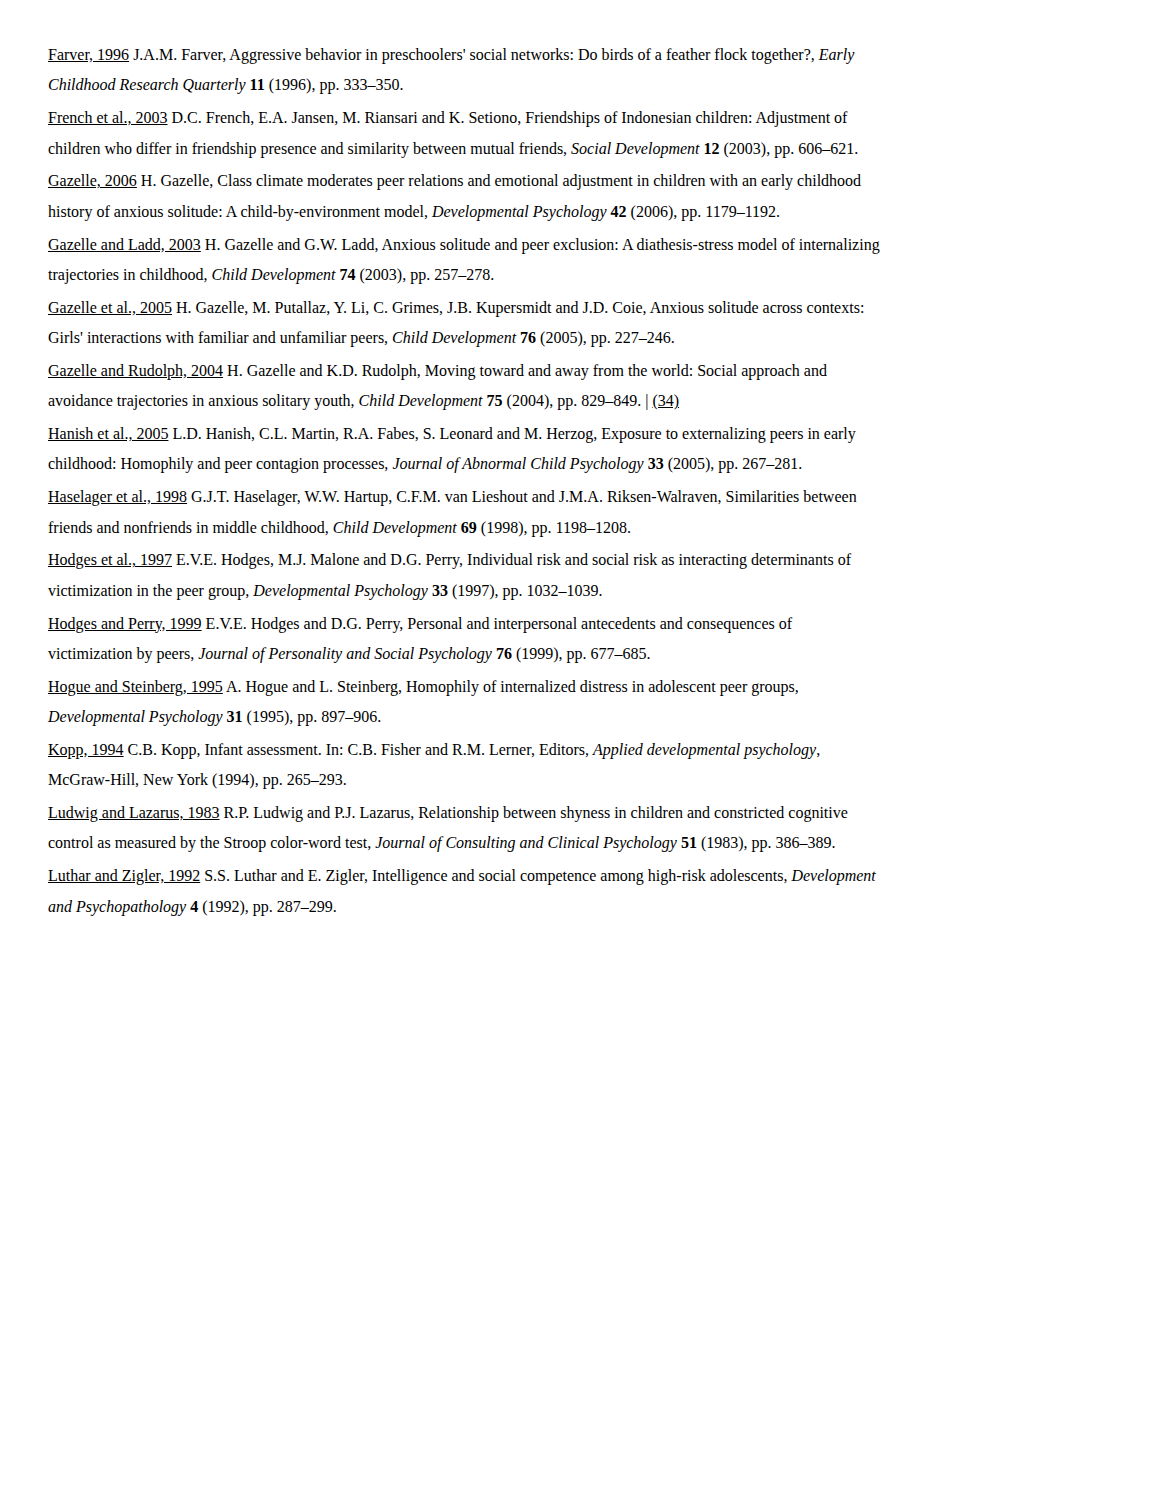Farver, 1996 J.A.M. Farver, Aggressive behavior in preschoolers' social networks: Do birds of a feather flock together?, Early Childhood Research Quarterly 11 (1996), pp. 333–350.
French et al., 2003 D.C. French, E.A. Jansen, M. Riansari and K. Setiono, Friendships of Indonesian children: Adjustment of children who differ in friendship presence and similarity between mutual friends, Social Development 12 (2003), pp. 606–621.
Gazelle, 2006 H. Gazelle, Class climate moderates peer relations and emotional adjustment in children with an early childhood history of anxious solitude: A child-by-environment model, Developmental Psychology 42 (2006), pp. 1179–1192.
Gazelle and Ladd, 2003 H. Gazelle and G.W. Ladd, Anxious solitude and peer exclusion: A diathesis-stress model of internalizing trajectories in childhood, Child Development 74 (2003), pp. 257–278.
Gazelle et al., 2005 H. Gazelle, M. Putallaz, Y. Li, C. Grimes, J.B. Kupersmidt and J.D. Coie, Anxious solitude across contexts: Girls' interactions with familiar and unfamiliar peers, Child Development 76 (2005), pp. 227–246.
Gazelle and Rudolph, 2004 H. Gazelle and K.D. Rudolph, Moving toward and away from the world: Social approach and avoidance trajectories in anxious solitary youth, Child Development 75 (2004), pp. 829–849. | (34)
Hanish et al., 2005 L.D. Hanish, C.L. Martin, R.A. Fabes, S. Leonard and M. Herzog, Exposure to externalizing peers in early childhood: Homophily and peer contagion processes, Journal of Abnormal Child Psychology 33 (2005), pp. 267–281.
Haselager et al., 1998 G.J.T. Haselager, W.W. Hartup, C.F.M. van Lieshout and J.M.A. Riksen-Walraven, Similarities between friends and nonfriends in middle childhood, Child Development 69 (1998), pp. 1198–1208.
Hodges et al., 1997 E.V.E. Hodges, M.J. Malone and D.G. Perry, Individual risk and social risk as interacting determinants of victimization in the peer group, Developmental Psychology 33 (1997), pp. 1032–1039.
Hodges and Perry, 1999 E.V.E. Hodges and D.G. Perry, Personal and interpersonal antecedents and consequences of victimization by peers, Journal of Personality and Social Psychology 76 (1999), pp. 677–685.
Hogue and Steinberg, 1995 A. Hogue and L. Steinberg, Homophily of internalized distress in adolescent peer groups, Developmental Psychology 31 (1995), pp. 897–906.
Kopp, 1994 C.B. Kopp, Infant assessment. In: C.B. Fisher and R.M. Lerner, Editors, Applied developmental psychology, McGraw-Hill, New York (1994), pp. 265–293.
Ludwig and Lazarus, 1983 R.P. Ludwig and P.J. Lazarus, Relationship between shyness in children and constricted cognitive control as measured by the Stroop color-word test, Journal of Consulting and Clinical Psychology 51 (1983), pp. 386–389.
Luthar and Zigler, 1992 S.S. Luthar and E. Zigler, Intelligence and social competence among high-risk adolescents, Development and Psychopathology 4 (1992), pp. 287–299.